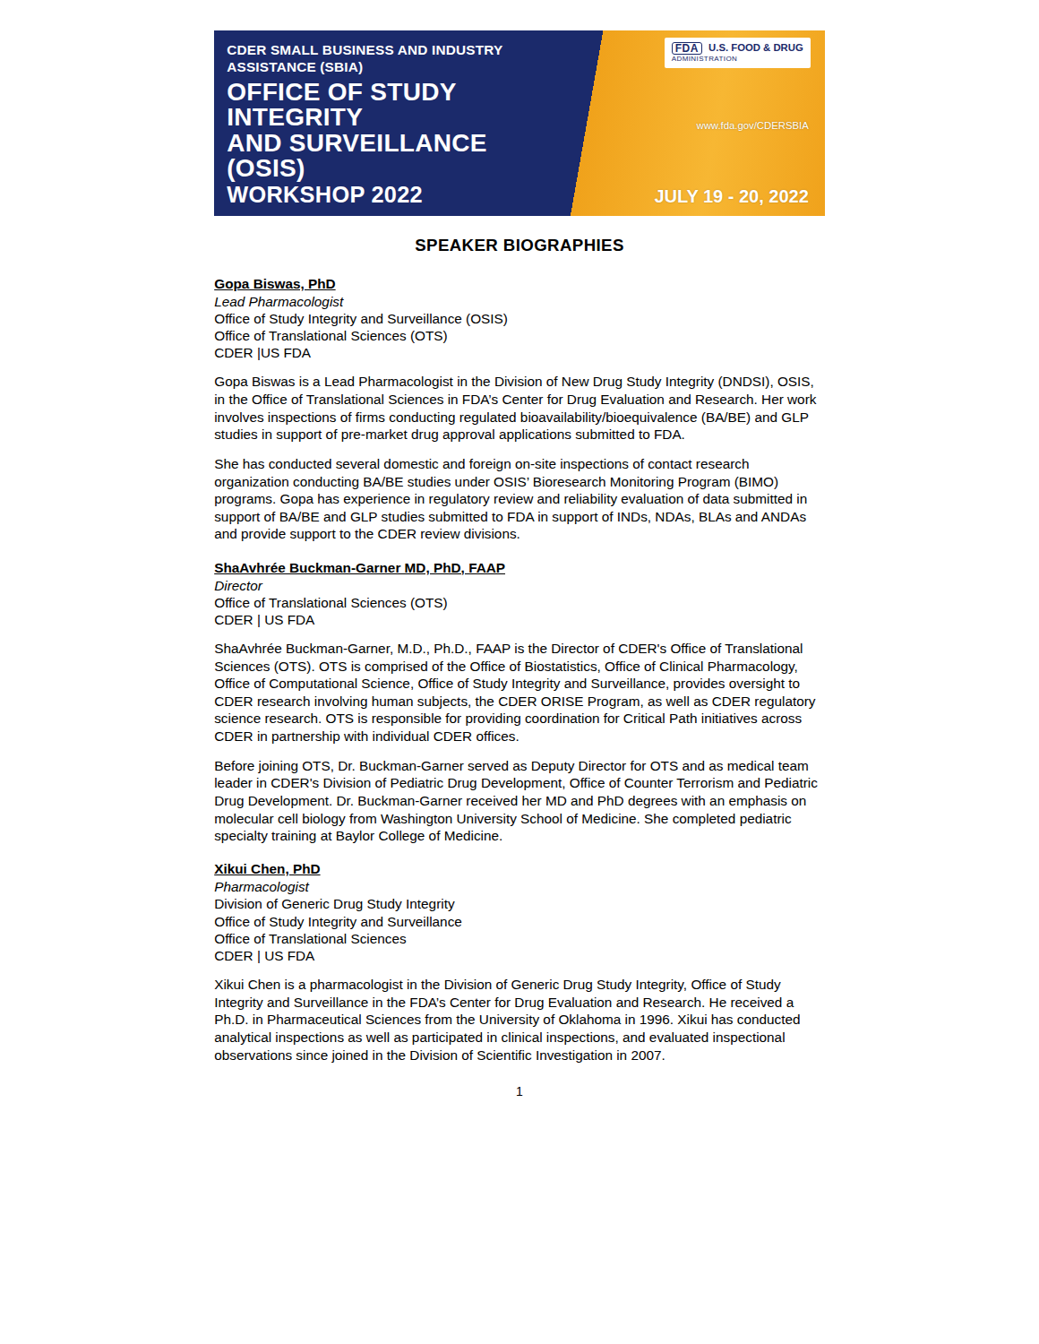CDER SMALL BUSINESS AND INDUSTRY ASSISTANCE (SBIA)
OFFICE OF STUDY INTEGRITY
AND SURVEILLANCE (OSIS) WORKSHOP 2022
FDA U.S. FOOD & DRUG ADMINISTRATION
www.fda.gov/CDERSBIA
JULY 19 - 20, 2022
SPEAKER BIOGRAPHIES
Gopa Biswas, PhD
Lead Pharmacologist
Office of Study Integrity and Surveillance (OSIS)
Office of Translational Sciences (OTS)
CDER |US FDA
Gopa Biswas is a Lead Pharmacologist in the Division of New Drug Study Integrity (DNDSI), OSIS, in the Office of Translational Sciences in FDA’s Center for Drug Evaluation and Research. Her work involves inspections of firms conducting regulated bioavailability/bioequivalence (BA/BE) and GLP studies in support of pre-market drug approval applications submitted to FDA.
She has conducted several domestic and foreign on-site inspections of contact research organization conducting BA/BE studies under OSIS’ Bioresearch Monitoring Program (BIMO) programs. Gopa has experience in regulatory review and reliability evaluation of data submitted in support of BA/BE and GLP studies submitted to FDA in support of INDs, NDAs, BLAs and ANDAs and provide support to the CDER review divisions.
ShaAvhrée Buckman-Garner MD, PhD, FAAP
Director
Office of Translational Sciences (OTS)
CDER | US FDA
ShaAvhrée Buckman-Garner, M.D., Ph.D., FAAP is the Director of CDER's Office of Translational Sciences (OTS). OTS is comprised of the Office of Biostatistics, Office of Clinical Pharmacology, Office of Computational Science, Office of Study Integrity and Surveillance, provides oversight to CDER research involving human subjects, the CDER ORISE Program, as well as CDER regulatory science research. OTS is responsible for providing coordination for Critical Path initiatives across CDER in partnership with individual CDER offices.
Before joining OTS, Dr. Buckman-Garner served as Deputy Director for OTS and as medical team leader in CDER's Division of Pediatric Drug Development, Office of Counter Terrorism and Pediatric Drug Development. Dr. Buckman-Garner received her MD and PhD degrees with an emphasis on molecular cell biology from Washington University School of Medicine. She completed pediatric specialty training at Baylor College of Medicine.
Xikui Chen, PhD
Pharmacologist
Division of Generic Drug Study Integrity
Office of Study Integrity and Surveillance
Office of Translational Sciences
CDER | US FDA
Xikui Chen is a pharmacologist in the Division of Generic Drug Study Integrity, Office of Study Integrity and Surveillance in the FDA’s Center for Drug Evaluation and Research. He received a Ph.D. in Pharmaceutical Sciences from the University of Oklahoma in 1996. Xikui has conducted analytical inspections as well as participated in clinical inspections, and evaluated inspectional observations since joined in the Division of Scientific Investigation in 2007.
1